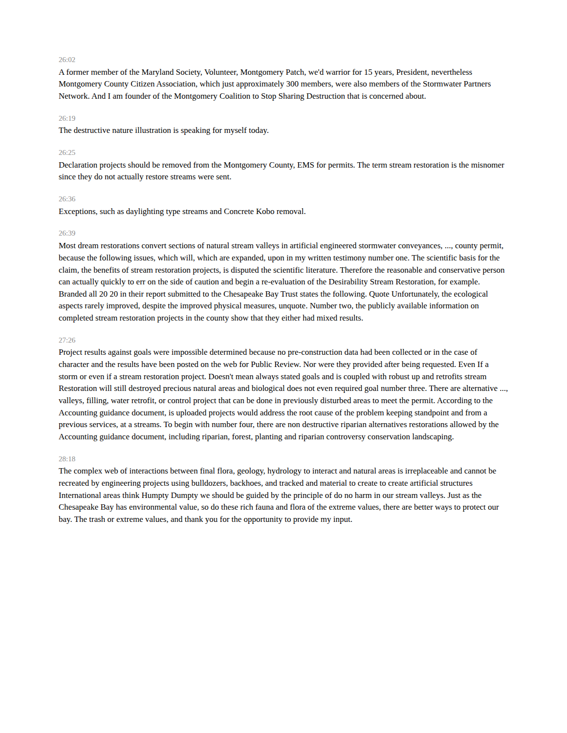26:02
A former member of the Maryland Society, Volunteer, Montgomery Patch, we'd warrior for 15 years, President, nevertheless Montgomery County Citizen Association, which just approximately 300 members, were also members of the Stormwater Partners Network. And I am founder of the Montgomery Coalition to Stop Sharing Destruction that is concerned about.
26:19
The destructive nature illustration is speaking for myself today.
26:25
Declaration projects should be removed from the Montgomery County, EMS for permits. The term stream restoration is the misnomer since they do not actually restore streams were sent.
26:36
Exceptions, such as daylighting type streams and Concrete Kobo removal.
26:39
Most dream restorations convert sections of natural stream valleys in artificial engineered stormwater conveyances, ..., county permit, because the following issues, which will, which are expanded, upon in my written testimony number one. The scientific basis for the claim, the benefits of stream restoration projects, is disputed the scientific literature. Therefore the reasonable and conservative person can actually quickly to err on the side of caution and begin a re-evaluation of the Desirability Stream Restoration, for example. Branded all 20 20 in their report submitted to the Chesapeake Bay Trust states the following. Quote Unfortunately, the ecological aspects rarely improved, despite the improved physical measures, unquote. Number two, the publicly available information on completed stream restoration projects in the county show that they either had mixed results.
27:26
Project results against goals were impossible determined because no pre-construction data had been collected or in the case of character and the results have been posted on the web for Public Review. Nor were they provided after being requested. Even If a storm or even if a stream restoration project. Doesn't mean always stated goals and is coupled with robust up and retrofits stream Restoration will still destroyed precious natural areas and biological does not even required goal number three. There are alternative ..., valleys, filling, water retrofit, or control project that can be done in previously disturbed areas to meet the permit. According to the Accounting guidance document, is uploaded projects would address the root cause of the problem keeping standpoint and from a previous services, at a streams. To begin with number four, there are non destructive riparian alternatives restorations allowed by the Accounting guidance document, including riparian, forest, planting and riparian controversy conservation landscaping.
28:18
The complex web of interactions between final flora, geology, hydrology to interact and natural areas is irreplaceable and cannot be recreated by engineering projects using bulldozers, backhoes, and tracked and material to create to create artificial structures International areas think Humpty Dumpty we should be guided by the principle of do no harm in our stream valleys. Just as the Chesapeake Bay has environmental value, so do these rich fauna and flora of the extreme values, there are better ways to protect our bay. The trash or extreme values, and thank you for the opportunity to provide my input.